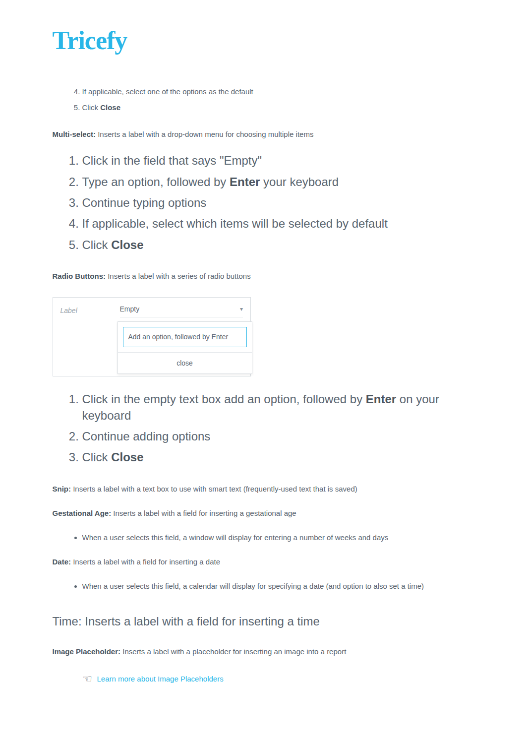Tricefy
If applicable, select one of the options as the default
Click Close
Multi-select: Inserts a label with a drop-down menu for choosing multiple items
Click in the field that says "Empty"
Type an option, followed by Enter your keyboard
Continue typing options
If applicable, select which items will be selected by default
Click Close
Radio Buttons: Inserts a label with a series of radio buttons
Label
Empty▾
Add an option, followed by Enter
close
Click in the empty text box add an option, followed by Enter on your keyboard
Continue adding options
Click Close
Snip: Inserts a label with a text box to use with smart text (frequently-used text that is saved)
Gestational Age: Inserts a label with a field for inserting a gestational age
When a user selects this field, a window will display for entering a number of weeks and days
Date: Inserts a label with a field for inserting a date
When a user selects this field, a calendar will display for specifying a date (and option to also set a time)
Time: Inserts a label with a field for inserting a time
Image Placeholder: Inserts a label with a placeholder for inserting an image into a report
☞ Learn more about Image Placeholders